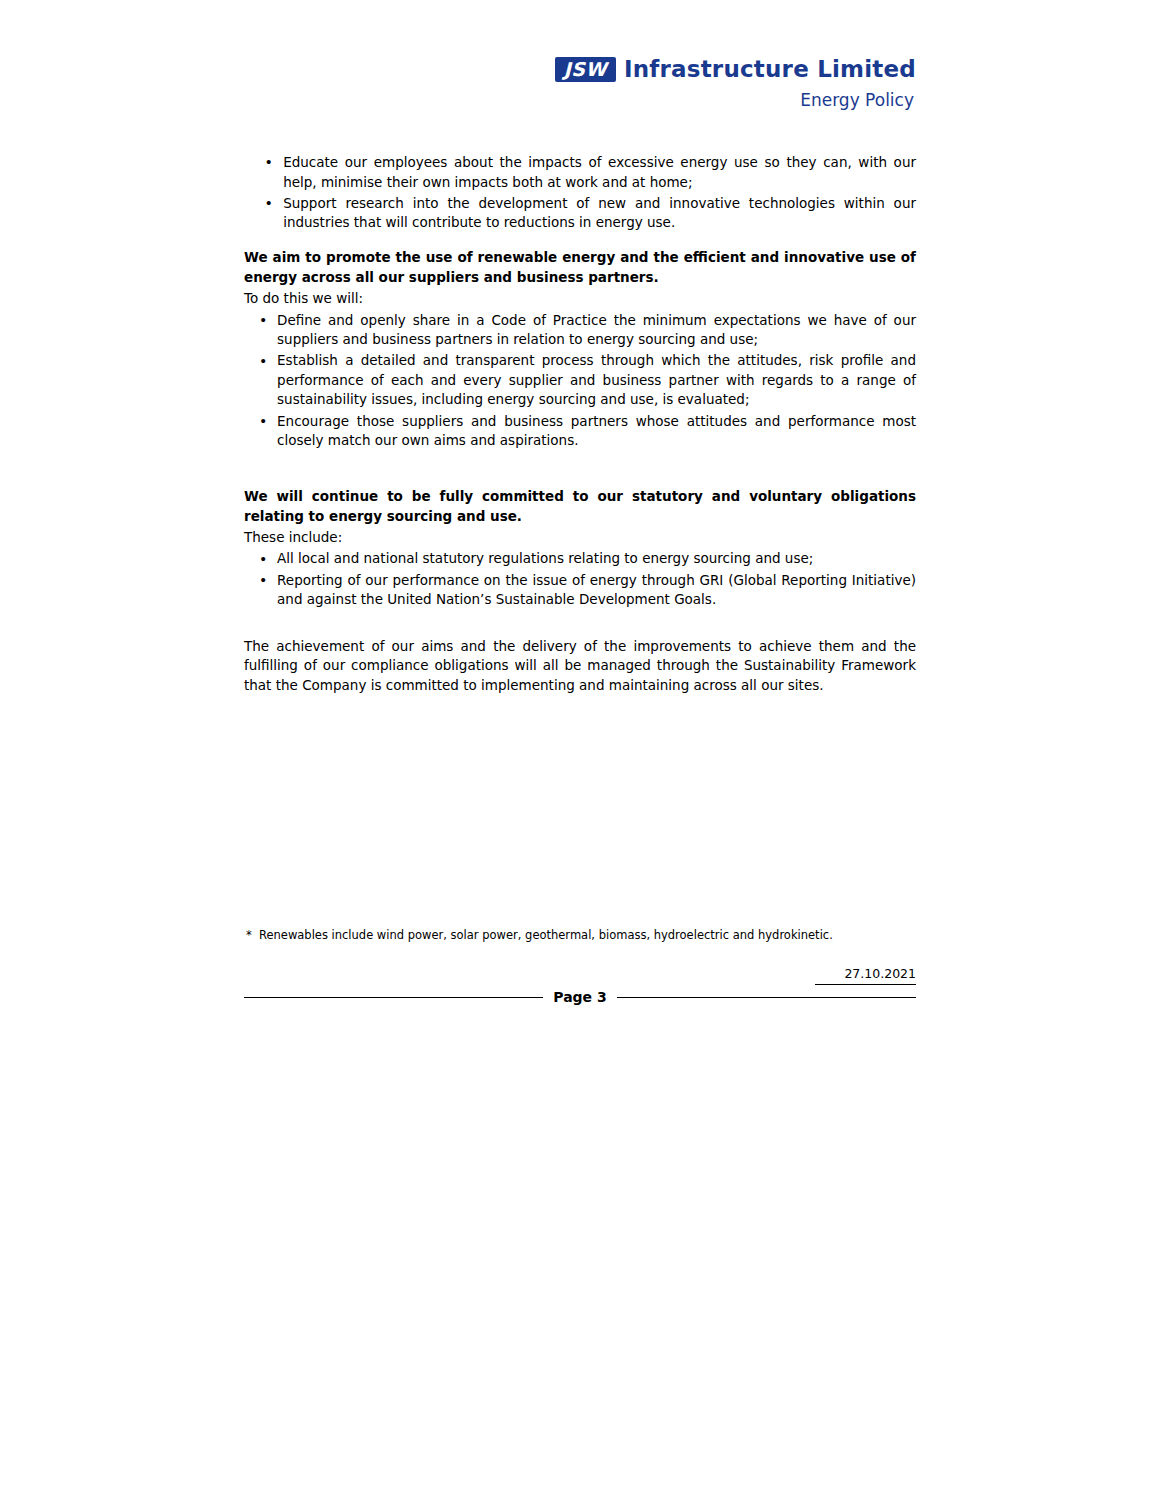JSW Infrastructure Limited
Energy Policy
Educate our employees about the impacts of excessive energy use so they can, with our help, minimise their own impacts both at work and at home;
Support research into the development of new and innovative technologies within our industries that will contribute to reductions in energy use.
We aim to promote the use of renewable energy and the efficient and innovative use of energy across all our suppliers and business partners.
To do this we will:
Define and openly share in a Code of Practice the minimum expectations we have of our suppliers and business partners in relation to energy sourcing and use;
Establish a detailed and transparent process through which the attitudes, risk profile and performance of each and every supplier and business partner with regards to a range of sustainability issues, including energy sourcing and use, is evaluated;
Encourage those suppliers and business partners whose attitudes and performance most closely match our own aims and aspirations.
We will continue to be fully committed to our statutory and voluntary obligations relating to energy sourcing and use.
These include:
All local and national statutory regulations relating to energy sourcing and use;
Reporting of our performance on the issue of energy through GRI (Global Reporting Initiative) and against the United Nation’s Sustainable Development Goals.
The achievement of our aims and the delivery of the improvements to achieve them and the fulfilling of our compliance obligations will all be managed through the Sustainability Framework that the Company is committed to implementing and maintaining across all our sites.
* Renewables include wind power, solar power, geothermal, biomass, hydroelectric and hydrokinetic.
27.10.2021
Page 3